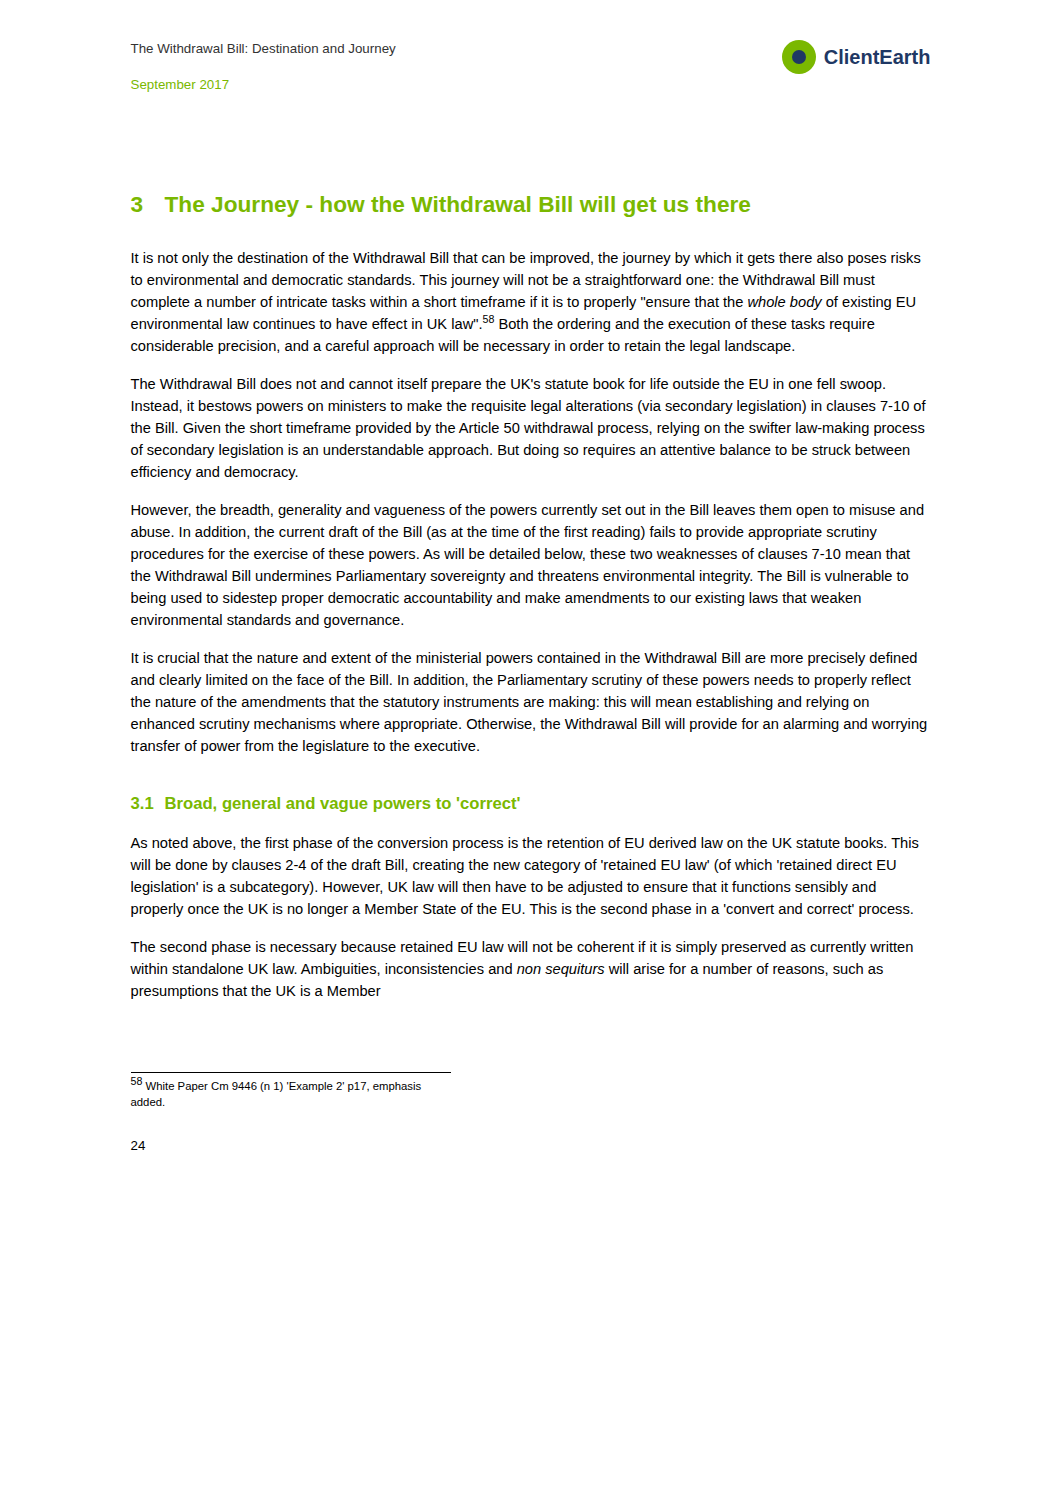The Withdrawal Bill: Destination and Journey
ClientEarth
September 2017
3 The Journey - how the Withdrawal Bill will get us there
It is not only the destination of the Withdrawal Bill that can be improved, the journey by which it gets there also poses risks to environmental and democratic standards. This journey will not be a straightforward one: the Withdrawal Bill must complete a number of intricate tasks within a short timeframe if it is to properly "ensure that the whole body of existing EU environmental law continues to have effect in UK law".58 Both the ordering and the execution of these tasks require considerable precision, and a careful approach will be necessary in order to retain the legal landscape.
The Withdrawal Bill does not and cannot itself prepare the UK's statute book for life outside the EU in one fell swoop. Instead, it bestows powers on ministers to make the requisite legal alterations (via secondary legislation) in clauses 7-10 of the Bill. Given the short timeframe provided by the Article 50 withdrawal process, relying on the swifter law-making process of secondary legislation is an understandable approach. But doing so requires an attentive balance to be struck between efficiency and democracy.
However, the breadth, generality and vagueness of the powers currently set out in the Bill leaves them open to misuse and abuse. In addition, the current draft of the Bill (as at the time of the first reading) fails to provide appropriate scrutiny procedures for the exercise of these powers. As will be detailed below, these two weaknesses of clauses 7-10 mean that the Withdrawal Bill undermines Parliamentary sovereignty and threatens environmental integrity. The Bill is vulnerable to being used to sidestep proper democratic accountability and make amendments to our existing laws that weaken environmental standards and governance.
It is crucial that the nature and extent of the ministerial powers contained in the Withdrawal Bill are more precisely defined and clearly limited on the face of the Bill. In addition, the Parliamentary scrutiny of these powers needs to properly reflect the nature of the amendments that the statutory instruments are making: this will mean establishing and relying on enhanced scrutiny mechanisms where appropriate. Otherwise, the Withdrawal Bill will provide for an alarming and worrying transfer of power from the legislature to the executive.
3.1 Broad, general and vague powers to 'correct'
As noted above, the first phase of the conversion process is the retention of EU derived law on the UK statute books. This will be done by clauses 2-4 of the draft Bill, creating the new category of 'retained EU law' (of which 'retained direct EU legislation' is a subcategory). However, UK law will then have to be adjusted to ensure that it functions sensibly and properly once the UK is no longer a Member State of the EU. This is the second phase in a 'convert and correct' process.
The second phase is necessary because retained EU law will not be coherent if it is simply preserved as currently written within standalone UK law. Ambiguities, inconsistencies and non sequiturs will arise for a number of reasons, such as presumptions that the UK is a Member
58 White Paper Cm 9446 (n 1) 'Example 2' p17, emphasis added.
24